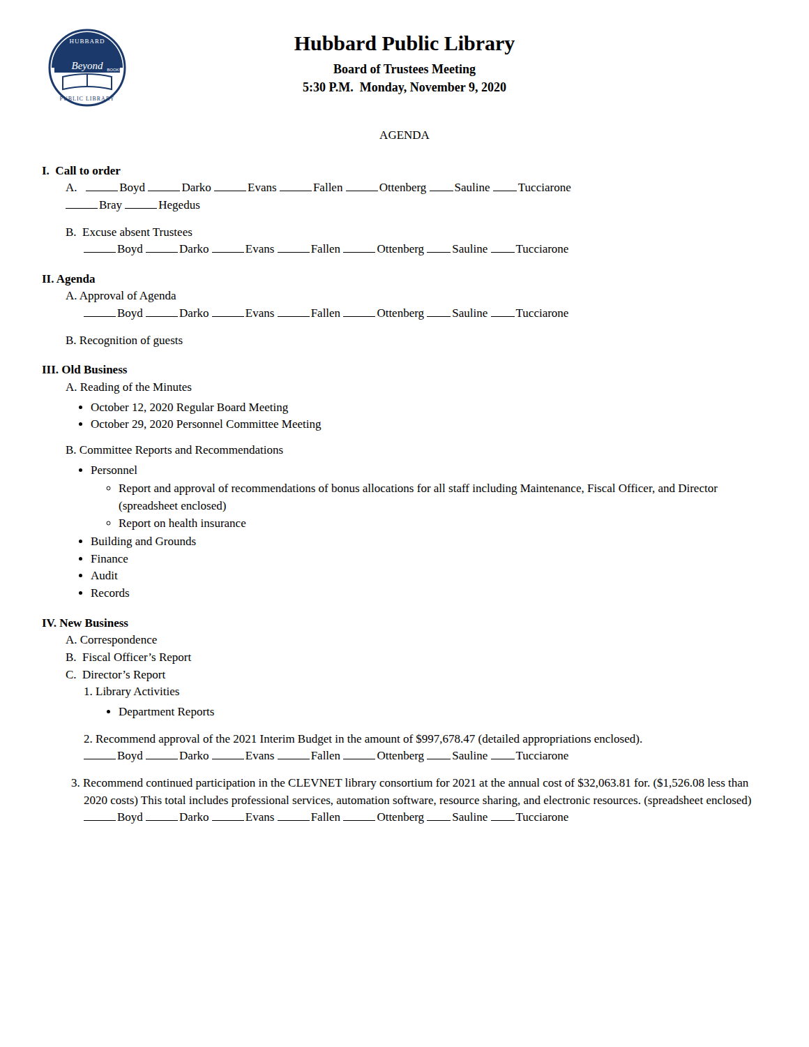HUBBARD PUBLIC LIBRARY Beyond BOOKS
Hubbard Public Library
Board of Trustees Meeting
5:30 P.M. Monday, November 9, 2020
AGENDA
I. Call to order
A. Boyd Darko Evans Fallen Ottenberg Sauline Tucciarone
Bray Hegedus
B. Excuse absent Trustees
Boyd Darko Evans Fallen Ottenberg Sauline Tucciarone
II. Agenda
A. Approval of Agenda
Boyd Darko Evans Fallen Ottenberg Sauline Tucciarone
B. Recognition of guests
III. Old Business
A. Reading of the Minutes
October 12, 2020 Regular Board Meeting
October 29, 2020 Personnel Committee Meeting
B. Committee Reports and Recommendations
Personnel
Report and approval of recommendations of bonus allocations for all staff including Maintenance, Fiscal Officer, and Director (spreadsheet enclosed)
Report on health insurance
Building and Grounds
Finance
Audit
Records
IV. New Business
A. Correspondence
B. Fiscal Officer’s Report
C. Director’s Report
1. Library Activities
Department Reports
2. Recommend approval of the 2021 Interim Budget in the amount of $997,678.47 (detailed appropriations enclosed).
Boyd Darko Evans Fallen Ottenberg Sauline Tucciarone
3. Recommend continued participation in the CLEVNET library consortium for 2021 at the annual cost of $32,063.81 for. ($1,526.08 less than 2020 costs) This total includes professional services, automation software, resource sharing, and electronic resources. (spreadsheet enclosed)
Boyd Darko Evans Fallen Ottenberg Sauline Tucciarone